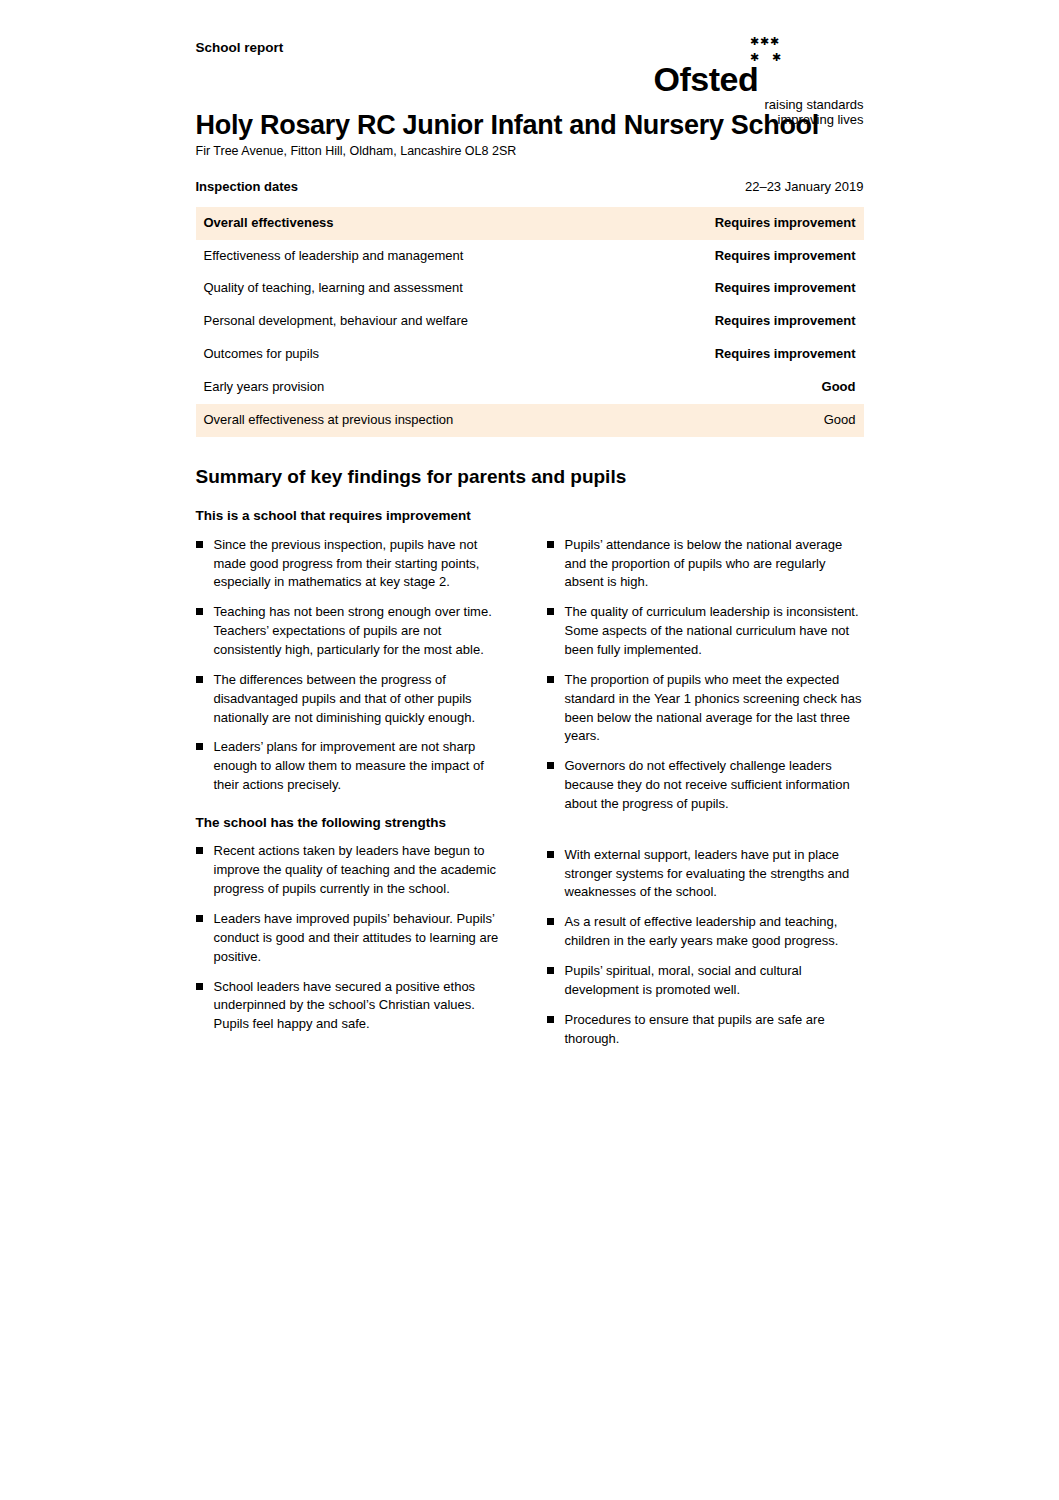School report
✱✱✱
✱ ✱
Ofsted
raising standards
improving lives
Holy Rosary RC Junior Infant and Nursery School
Fir Tree Avenue, Fitton Hill, Oldham, Lancashire OL8 2SR
Inspection dates 22–23 January 2019
| Overall effectiveness | Requires improvement |
| Effectiveness of leadership and management | Requires improvement |
| Quality of teaching, learning and assessment | Requires improvement |
| Personal development, behaviour and welfare | Requires improvement |
| Outcomes for pupils | Requires improvement |
| Early years provision | Good |
| Overall effectiveness at previous inspection | Good |
Summary of key findings for parents and pupils
This is a school that requires improvement
Since the previous inspection, pupils have not made good progress from their starting points, especially in mathematics at key stage 2.
Teaching has not been strong enough over time. Teachers’ expectations of pupils are not consistently high, particularly for the most able.
The differences between the progress of disadvantaged pupils and that of other pupils nationally are not diminishing quickly enough.
Leaders’ plans for improvement are not sharp enough to allow them to measure the impact of their actions precisely.
The school has the following strengths
Recent actions taken by leaders have begun to improve the quality of teaching and the academic progress of pupils currently in the school.
Leaders have improved pupils’ behaviour. Pupils’ conduct is good and their attitudes to learning are positive.
School leaders have secured a positive ethos underpinned by the school’s Christian values. Pupils feel happy and safe.
Pupils’ attendance is below the national average and the proportion of pupils who are regularly absent is high.
The quality of curriculum leadership is inconsistent. Some aspects of the national curriculum have not been fully implemented.
The proportion of pupils who meet the expected standard in the Year 1 phonics screening check has been below the national average for the last three years.
Governors do not effectively challenge leaders because they do not receive sufficient information about the progress of pupils.
With external support, leaders have put in place stronger systems for evaluating the strengths and weaknesses of the school.
As a result of effective leadership and teaching, children in the early years make good progress.
Pupils’ spiritual, moral, social and cultural development is promoted well.
Procedures to ensure that pupils are safe are thorough.